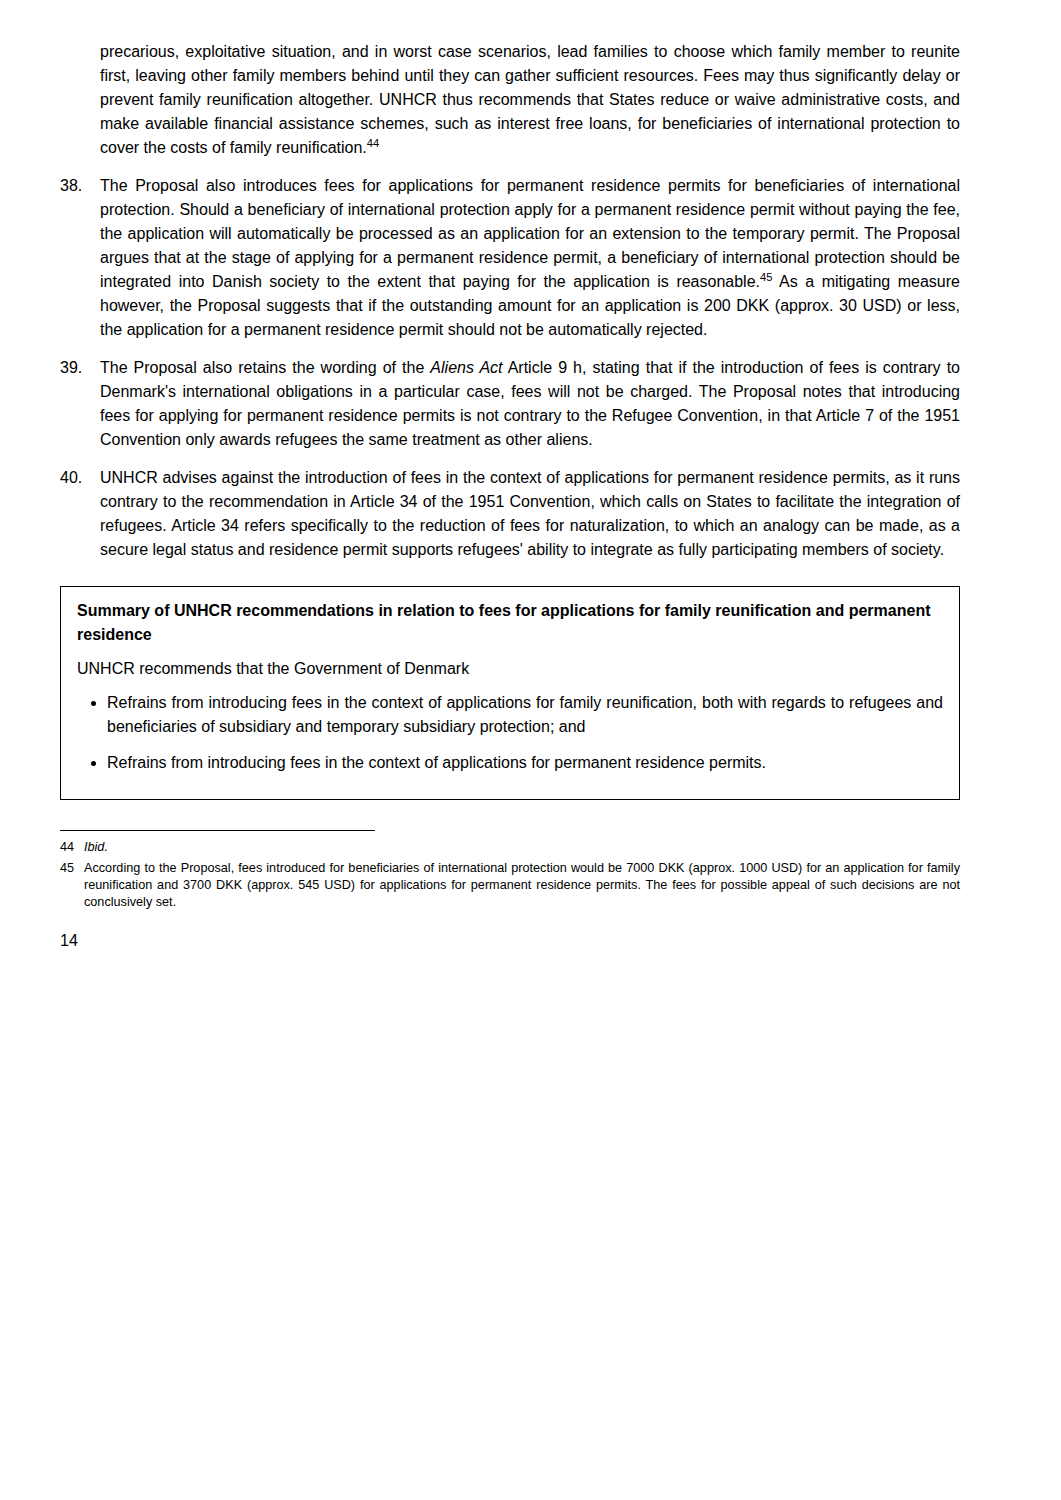precarious, exploitative situation, and in worst case scenarios, lead families to choose which family member to reunite first, leaving other family members behind until they can gather sufficient resources. Fees may thus significantly delay or prevent family reunification altogether. UNHCR thus recommends that States reduce or waive administrative costs, and make available financial assistance schemes, such as interest free loans, for beneficiaries of international protection to cover the costs of family reunification.44
38. The Proposal also introduces fees for applications for permanent residence permits for beneficiaries of international protection. Should a beneficiary of international protection apply for a permanent residence permit without paying the fee, the application will automatically be processed as an application for an extension to the temporary permit. The Proposal argues that at the stage of applying for a permanent residence permit, a beneficiary of international protection should be integrated into Danish society to the extent that paying for the application is reasonable.45 As a mitigating measure however, the Proposal suggests that if the outstanding amount for an application is 200 DKK (approx. 30 USD) or less, the application for a permanent residence permit should not be automatically rejected.
39. The Proposal also retains the wording of the Aliens Act Article 9 h, stating that if the introduction of fees is contrary to Denmark's international obligations in a particular case, fees will not be charged. The Proposal notes that introducing fees for applying for permanent residence permits is not contrary to the Refugee Convention, in that Article 7 of the 1951 Convention only awards refugees the same treatment as other aliens.
40. UNHCR advises against the introduction of fees in the context of applications for permanent residence permits, as it runs contrary to the recommendation in Article 34 of the 1951 Convention, which calls on States to facilitate the integration of refugees. Article 34 refers specifically to the reduction of fees for naturalization, to which an analogy can be made, as a secure legal status and residence permit supports refugees' ability to integrate as fully participating members of society.
Summary of UNHCR recommendations in relation to fees for applications for family reunification and permanent residence
UNHCR recommends that the Government of Denmark
Refrains from introducing fees in the context of applications for family reunification, both with regards to refugees and beneficiaries of subsidiary and temporary subsidiary protection; and
Refrains from introducing fees in the context of applications for permanent residence permits.
44 Ibid.
45 According to the Proposal, fees introduced for beneficiaries of international protection would be 7000 DKK (approx. 1000 USD) for an application for family reunification and 3700 DKK (approx. 545 USD) for applications for permanent residence permits. The fees for possible appeal of such decisions are not conclusively set.
14